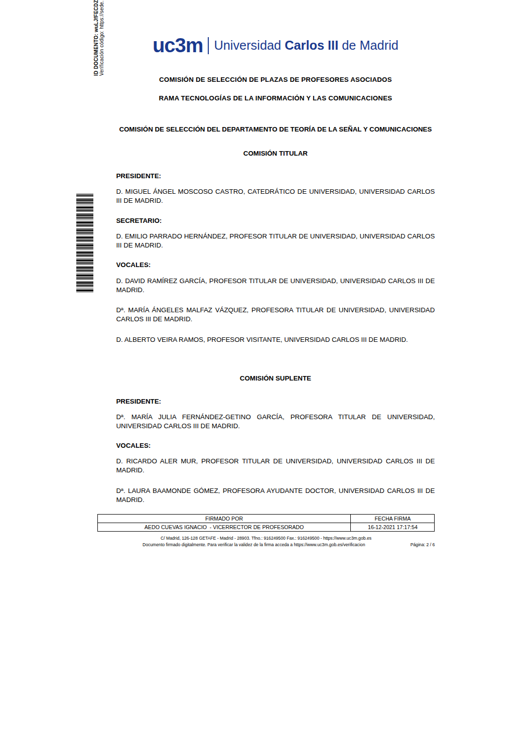ID DOCUMENTO: wuLJfFECDZ
Verificación código: https://sede.uc3m.es/verificacion
uc3m Universidad Carlos III de Madrid
COMISIÓN DE SELECCIÓN DE PLAZAS DE PROFESORES ASOCIADOS
RAMA TECNOLOGÍAS DE LA INFORMACIÓN Y LAS COMUNICACIONES
COMISIÓN DE SELECCIÓN DEL DEPARTAMENTO DE TEORÍA DE LA SEÑAL Y COMUNICACIONES
COMISIÓN TITULAR
PRESIDENTE:
D. MIGUEL ÁNGEL MOSCOSO CASTRO, CATEDRÁTICO DE UNIVERSIDAD, UNIVERSIDAD CARLOS III DE MADRID.
SECRETARIO:
D. EMILIO PARRADO HERNÁNDEZ, PROFESOR TITULAR DE UNIVERSIDAD, UNIVERSIDAD CARLOS III DE MADRID.
VOCALES:
D. DAVID RAMÍREZ GARCÍA, PROFESOR TITULAR DE UNIVERSIDAD, UNIVERSIDAD CARLOS III DE MADRID.
Dª. MARÍA ÁNGELES MALFAZ VÁZQUEZ, PROFESORA TITULAR DE UNIVERSIDAD, UNIVERSIDAD CARLOS III DE MADRID.
D. ALBERTO VEIRA RAMOS, PROFESOR VISITANTE, UNIVERSIDAD CARLOS III DE MADRID.
COMISIÓN SUPLENTE
PRESIDENTE:
Dª. MARÍA JULIA FERNÁNDEZ-GETINO GARCÍA, PROFESORA TITULAR DE UNIVERSIDAD, UNIVERSIDAD CARLOS III DE MADRID.
VOCALES:
D. RICARDO ALER MUR, PROFESOR TITULAR DE UNIVERSIDAD, UNIVERSIDAD CARLOS III DE MADRID.
Dª. LAURA BAAMONDE GÓMEZ, PROFESORA AYUDANTE DOCTOR, UNIVERSIDAD CARLOS III DE MADRID.
| FIRMADO POR | FECHA FIRMA |
| --- | --- |
| AEDO CUEVAS IGNACIO - VICERRECTOR DE PROFESORADO | 16-12-2021 17:17:54 |
C/ Madrid, 126-128 GETAFE - Madrid - 28903. Tfno.: 916249500 Fax.: 916249500 - https://www.uc3m.gob.es
Documento firmado digitalmente. Para verificar la validez de la firma acceda a https://www.uc3m.gob.es/verificacion Página: 2 / 6